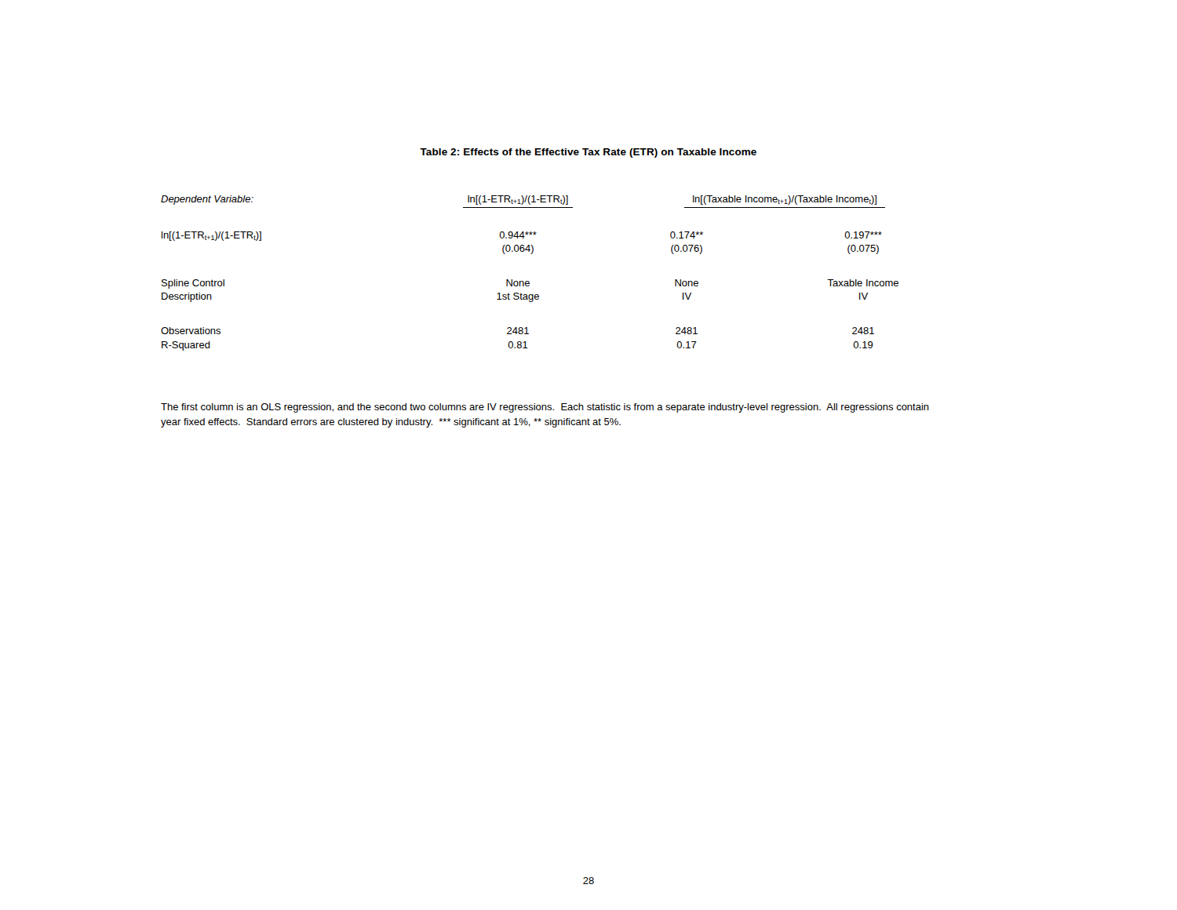Table 2: Effects of the Effective Tax Rate (ETR) on Taxable Income
| Dependent Variable: | ln[(1-ETR t+1 )/(1-ETR t )] | ln[(Taxable Income t+1 )/(Taxable Income t )] |
| ln[(1-ETR t+1 )/(1-ETR t )] | 0.944*** | 0.174** | 0.197*** |
| | (0.064) | (0.076) | (0.075) |
| Spline Control | None | None | Taxable Income |
| Description | 1st Stage | IV | IV |
| Observations | 2481 | 2481 | 2481 |
| R-Squared | 0.81 | 0.17 | 0.19 |
The first column is an OLS regression, and the second two columns are IV regressions. Each statistic is from a separate industry-level regression. All regressions contain year fixed effects. Standard errors are clustered by industry. *** significant at 1%, ** significant at 5%.
28